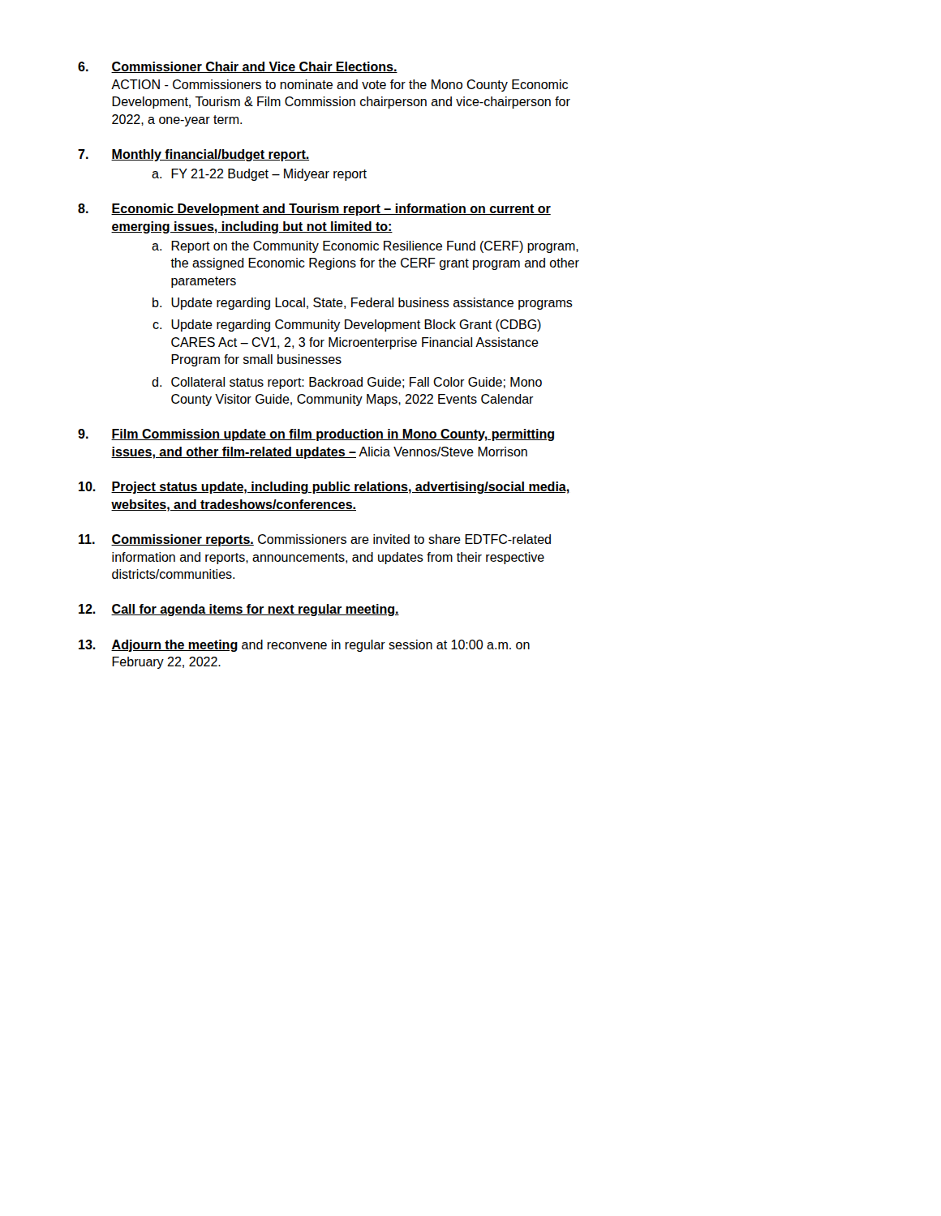Commissioner Chair and Vice Chair Elections.
ACTION - Commissioners to nominate and vote for the Mono County Economic Development, Tourism & Film Commission chairperson and vice-chairperson for 2022, a one-year term.
Monthly financial/budget report.
FY 21-22 Budget – Midyear report
Economic Development and Tourism report – information on current or emerging issues, including but not limited to:
Report on the Community Economic Resilience Fund (CERF) program, the assigned Economic Regions for the CERF grant program and other parameters
Update regarding Local, State, Federal business assistance programs
Update regarding Community Development Block Grant (CDBG) CARES Act – CV1, 2, 3 for Microenterprise Financial Assistance Program for small businesses
Collateral status report: Backroad Guide; Fall Color Guide; Mono County Visitor Guide, Community Maps, 2022 Events Calendar
Film Commission update on film production in Mono County, permitting issues, and other film-related updates – Alicia Vennos/Steve Morrison
Project status update, including public relations, advertising/social media, websites, and tradeshows/conferences.
Commissioner reports. Commissioners are invited to share EDTFC-related information and reports, announcements, and updates from their respective districts/communities.
Call for agenda items for next regular meeting.
Adjourn the meeting and reconvene in regular session at 10:00 a.m. on February 22, 2022.